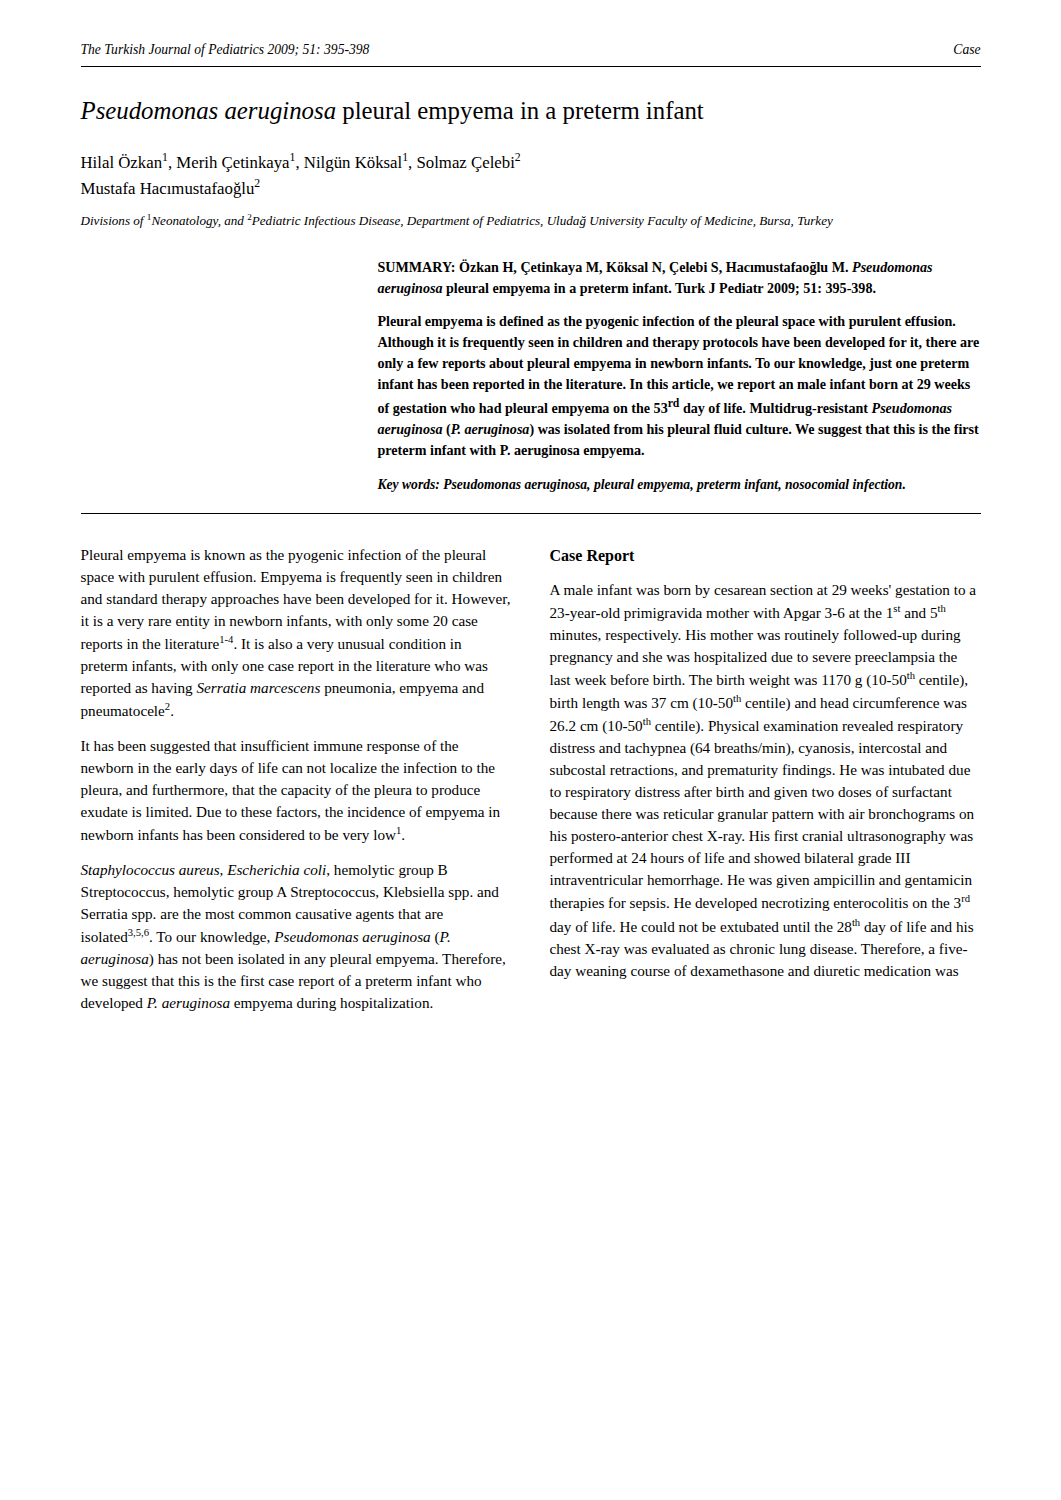The Turkish Journal of Pediatrics 2009; 51: 395-398 Case
Pseudomonas aeruginosa pleural empyema in a preterm infant
Hilal Özkan1, Merih Çetinkaya1, Nilgün Köksal1, Solmaz Çelebi2
Mustafa Hacımustafaoğlu2
Divisions of 1Neonatology, and 2Pediatric Infectious Disease, Department of Pediatrics, Uludağ University Faculty of Medicine, Bursa, Turkey
SUMMARY: Özkan H, Çetinkaya M, Köksal N, Çelebi S, Hacımustafaoğlu M. Pseudomonas aeruginosa pleural empyema in a preterm infant. Turk J Pediatr 2009; 51: 395-398.
Pleural empyema is defined as the pyogenic infection of the pleural space with purulent effusion. Although it is frequently seen in children and therapy protocols have been developed for it, there are only a few reports about pleural empyema in newborn infants. To our knowledge, just one preterm infant has been reported in the literature. In this article, we report an male infant born at 29 weeks of gestation who had pleural empyema on the 53rd day of life. Multidrug-resistant Pseudomonas aeruginosa (P. aeruginosa) was isolated from his pleural fluid culture. We suggest that this is the first preterm infant with P. aeruginosa empyema.
Key words: Pseudomonas aeruginosa, pleural empyema, preterm infant, nosocomial infection.
Pleural empyema is known as the pyogenic infection of the pleural space with purulent effusion. Empyema is frequently seen in children and standard therapy approaches have been developed for it. However, it is a very rare entity in newborn infants, with only some 20 case reports in the literature1-4. It is also a very unusual condition in preterm infants, with only one case report in the literature who was reported as having Serratia marcescens pneumonia, empyema and pneumatocele2.
It has been suggested that insufficient immune response of the newborn in the early days of life can not localize the infection to the pleura, and furthermore, that the capacity of the pleura to produce exudate is limited. Due to these factors, the incidence of empyema in newborn infants has been considered to be very low1.
Staphylococcus aureus, Escherichia coli, hemolytic group B Streptococcus, hemolytic group A Streptococcus, Klebsiella spp. and Serratia spp. are the most common causative agents that are isolated3,5,6. To our knowledge, Pseudomonas aeruginosa (P. aeruginosa) has not been isolated in any pleural empyema. Therefore, we suggest that this is the first case report of a preterm infant who developed P. aeruginosa empyema during hospitalization.
Case Report
A male infant was born by cesarean section at 29 weeks' gestation to a 23-year-old primigravida mother with Apgar 3-6 at the 1st and 5th minutes, respectively. His mother was routinely followed-up during pregnancy and she was hospitalized due to severe preeclampsia the last week before birth. The birth weight was 1170 g (10-50th centile), birth length was 37 cm (10-50th centile) and head circumference was 26.2 cm (10-50th centile). Physical examination revealed respiratory distress and tachypnea (64 breaths/min), cyanosis, intercostal and subcostal retractions, and prematurity findings. He was intubated due to respiratory distress after birth and given two doses of surfactant because there was reticular granular pattern with air bronchograms on his postero-anterior chest X-ray. His first cranial ultrasonography was performed at 24 hours of life and showed bilateral grade III intraventricular hemorrhage. He was given ampicillin and gentamicin therapies for sepsis. He developed necrotizing enterocolitis on the 3rd day of life. He could not be extubated until the 28th day of life and his chest X-ray was evaluated as chronic lung disease. Therefore, a five-day weaning course of dexamethasone and diuretic medication was